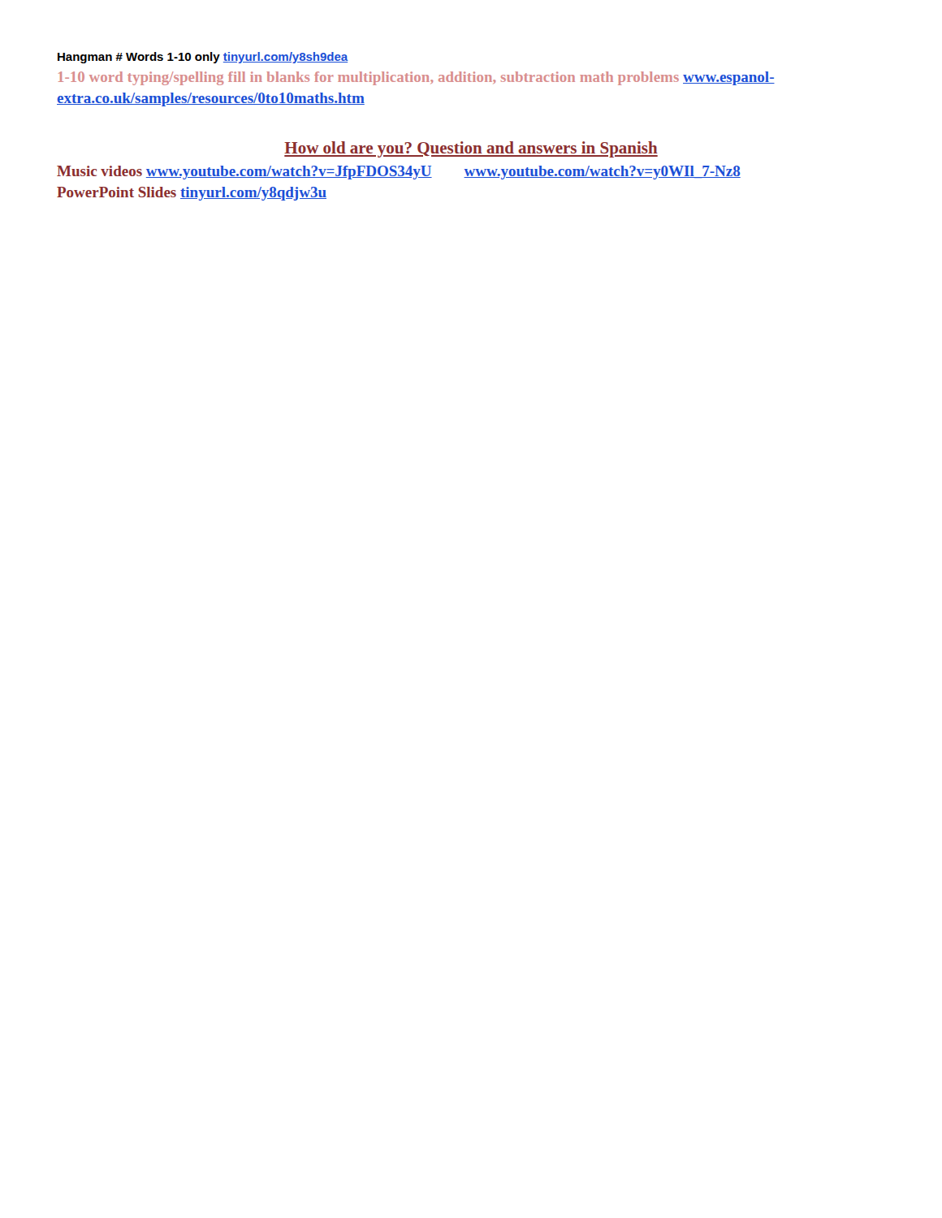Hangman # Words 1-10 only tinyurl.com/y8sh9dea
1-10 word typing/spelling fill in blanks for multiplication, addition, subtraction math problems www.espanol-extra.co.uk/samples/resources/0to10maths.htm
How old are you? Question and answers in Spanish
Music videos www.youtube.com/watch?v=JfpFDOS34yU www.youtube.com/watch?v=y0WIl_7-Nz8
PowerPoint Slides tinyurl.com/y8qdjw3u